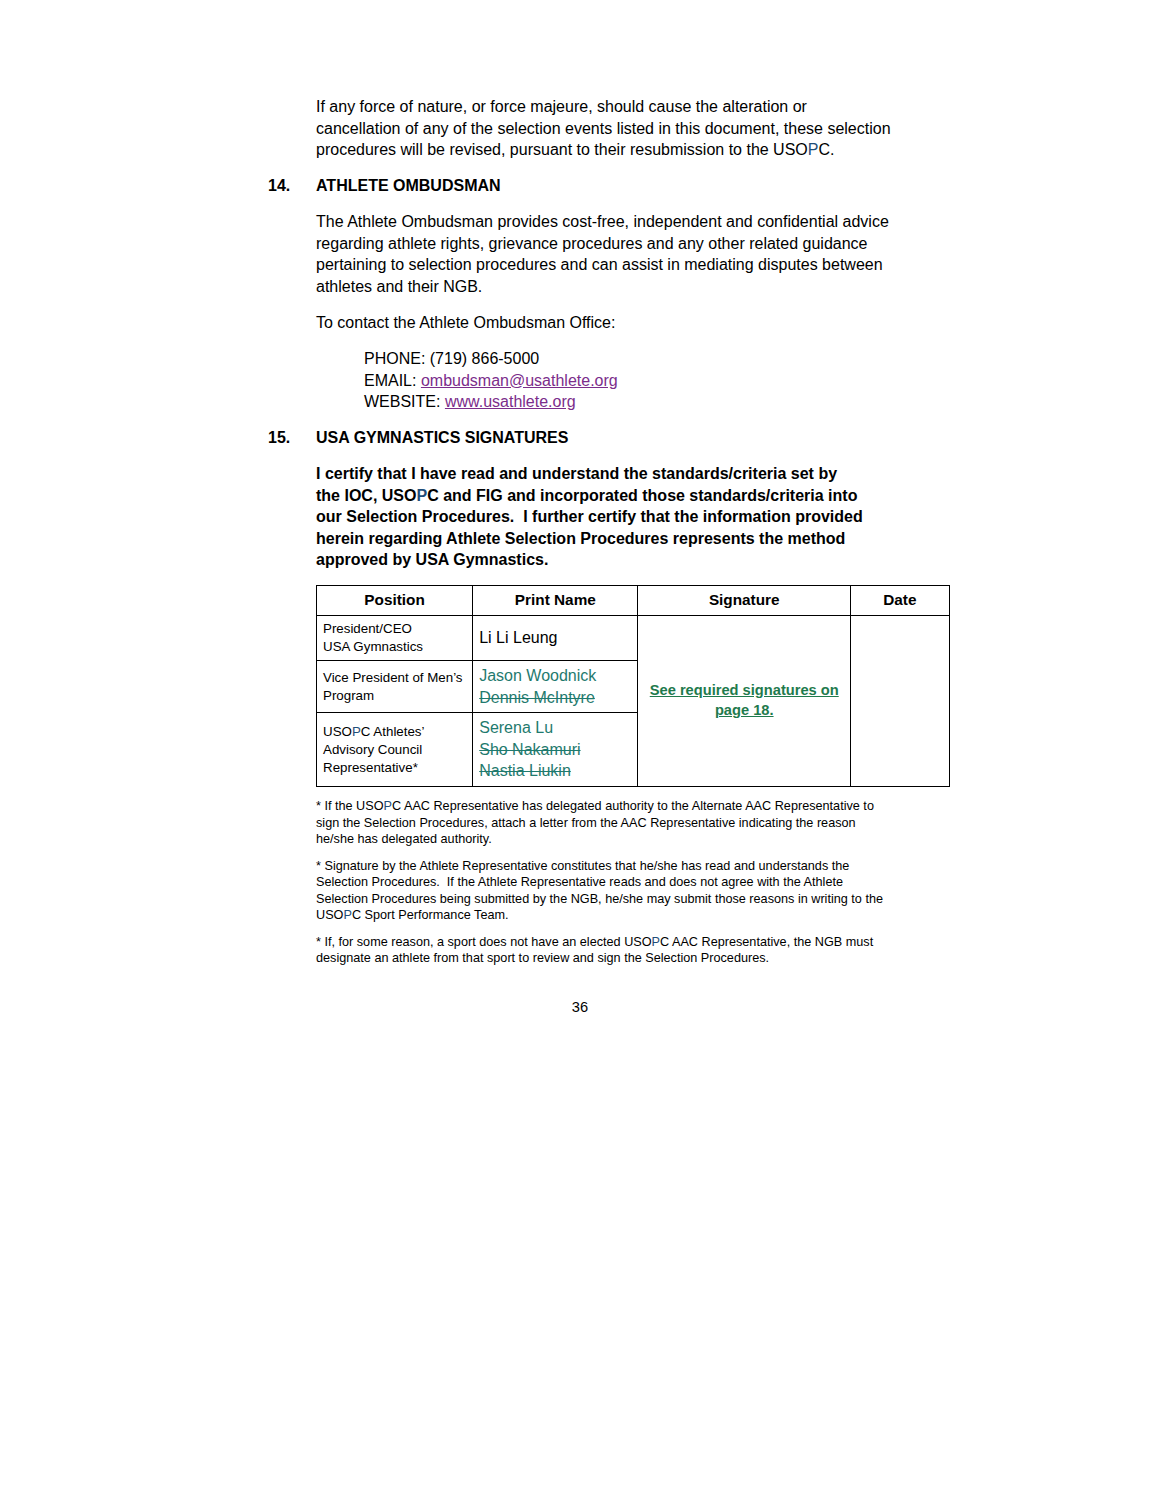If any force of nature, or force majeure, should cause the alteration or cancellation of any of the selection events listed in this document, these selection procedures will be revised, pursuant to their resubmission to the USOPC.
14.
ATHLETE OMBUDSMAN
The Athlete Ombudsman provides cost-free, independent and confidential advice regarding athlete rights, grievance procedures and any other related guidance pertaining to selection procedures and can assist in mediating disputes between athletes and their NGB.
To contact the Athlete Ombudsman Office:
PHONE: (719) 866-5000
EMAIL: ombudsman@usathlete.org
WEBSITE: www.usathlete.org
15.
USA GYMNASTICS SIGNATURES
I certify that I have read and understand the standards/criteria set by the IOC, USOPC and FIG and incorporated those standards/criteria into our Selection Procedures. I further certify that the information provided herein regarding Athlete Selection Procedures represents the method approved by USA Gymnastics.
| Position | Print Name | Signature | Date |
| --- | --- | --- | --- |
| President/CEO USA Gymnastics | Li Li Leung | See required signatures on page 18. | |
| Vice President of Men’s Program | Jason Woodnick Dennis McIntyre |
| USO P C Athletes’ Advisory Council Representative* | Serena Lu Sho Nakamuri Nastia Liukin |
* If the USOPC AAC Representative has delegated authority to the Alternate AAC Representative to sign the Selection Procedures, attach a letter from the AAC Representative indicating the reason he/she has delegated authority.
* Signature by the Athlete Representative constitutes that he/she has read and understands the Selection Procedures. If the Athlete Representative reads and does not agree with the Athlete Selection Procedures being submitted by the NGB, he/she may submit those reasons in writing to the USOPC Sport Performance Team.
* If, for some reason, a sport does not have an elected USOPC AAC Representative, the NGB must designate an athlete from that sport to review and sign the Selection Procedures.
36